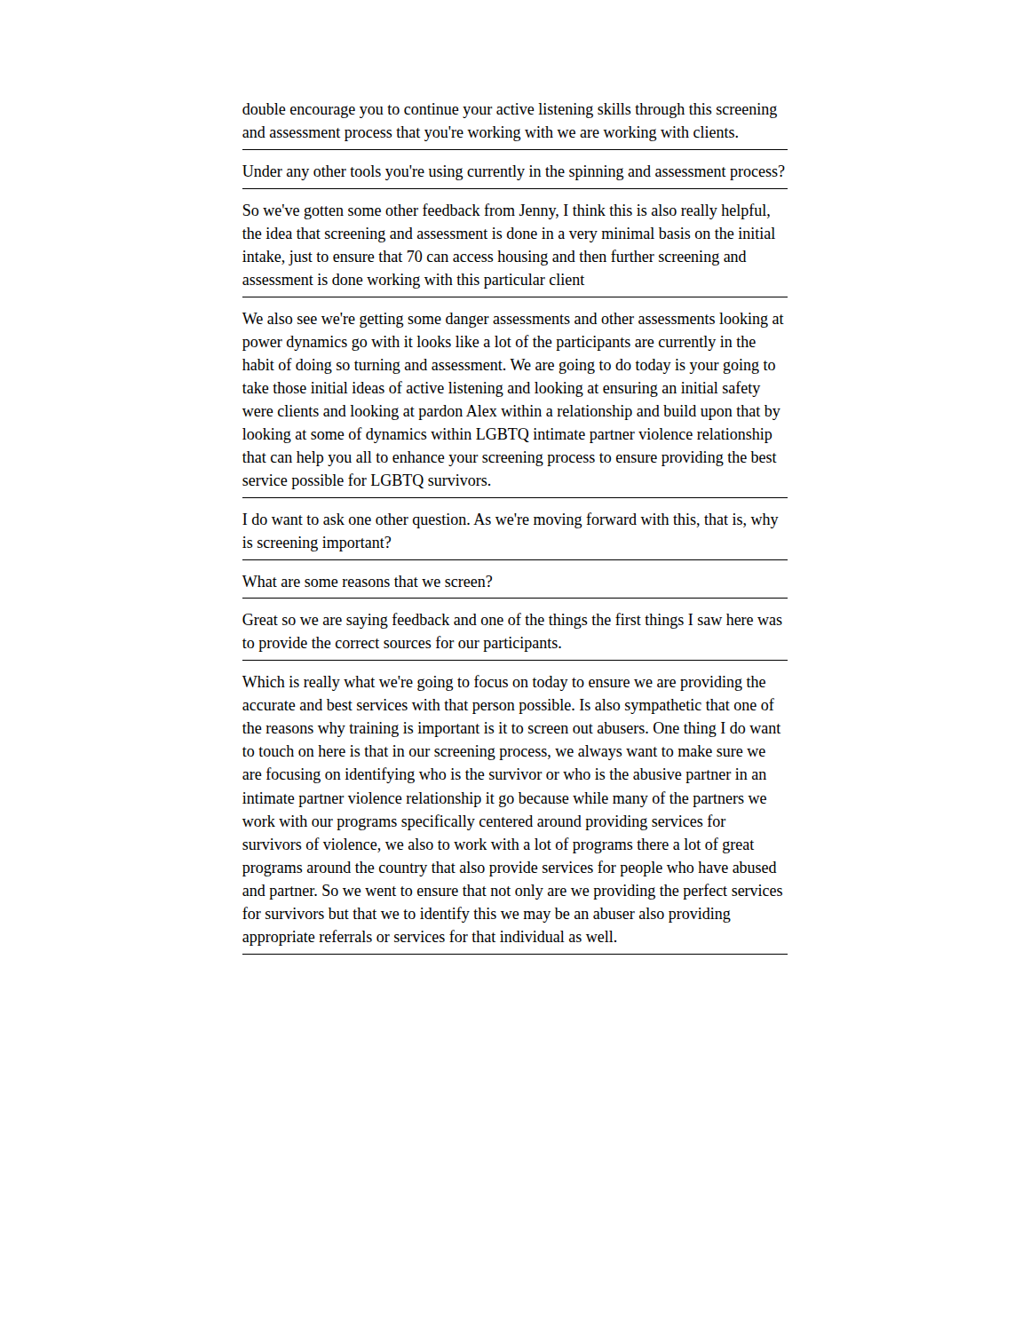double encourage you to continue your active listening skills through this screening and assessment process that you're working with we are working with clients.
Under any other tools you're using currently in the spinning and assessment process?
So we've gotten some other feedback from Jenny, I think this is also really helpful, the idea that screening and assessment is done in a very minimal basis on the initial intake, just to ensure that 70 can access housing and then further screening and assessment is done working with this particular client
We also see we're getting some danger assessments and other assessments looking at power dynamics go with it looks like a lot of the participants are currently in the habit of doing so turning and assessment. We are going to do today is your going to take those initial ideas of active listening and looking at ensuring an initial safety were clients and looking at pardon Alex within a relationship and build upon that by looking at some of dynamics within LGBTQ intimate partner violence relationship that can help you all to enhance your screening process to ensure providing the best service possible for LGBTQ survivors.
I do want to ask one other question. As we're moving forward with this, that is, why is screening important?
What are some reasons that we screen?
Great so we are saying feedback and one of the things the first things I saw here was to provide the correct sources for our participants.
Which is really what we're going to focus on today to ensure we are providing the accurate and best services with that person possible. Is also sympathetic that one of the reasons why training is important is it to screen out abusers. One thing I do want to touch on here is that in our screening process, we always want to make sure we are focusing on identifying who is the survivor or who is the abusive partner in an intimate partner violence relationship it go because while many of the partners we work with our programs specifically centered around providing services for survivors of violence, we also to work with a lot of programs there a lot of great programs around the country that also provide services for people who have abused and partner. So we went to ensure that not only are we providing the perfect services for survivors but that we to identify this we may be an abuser also providing appropriate referrals or services for that individual as well.